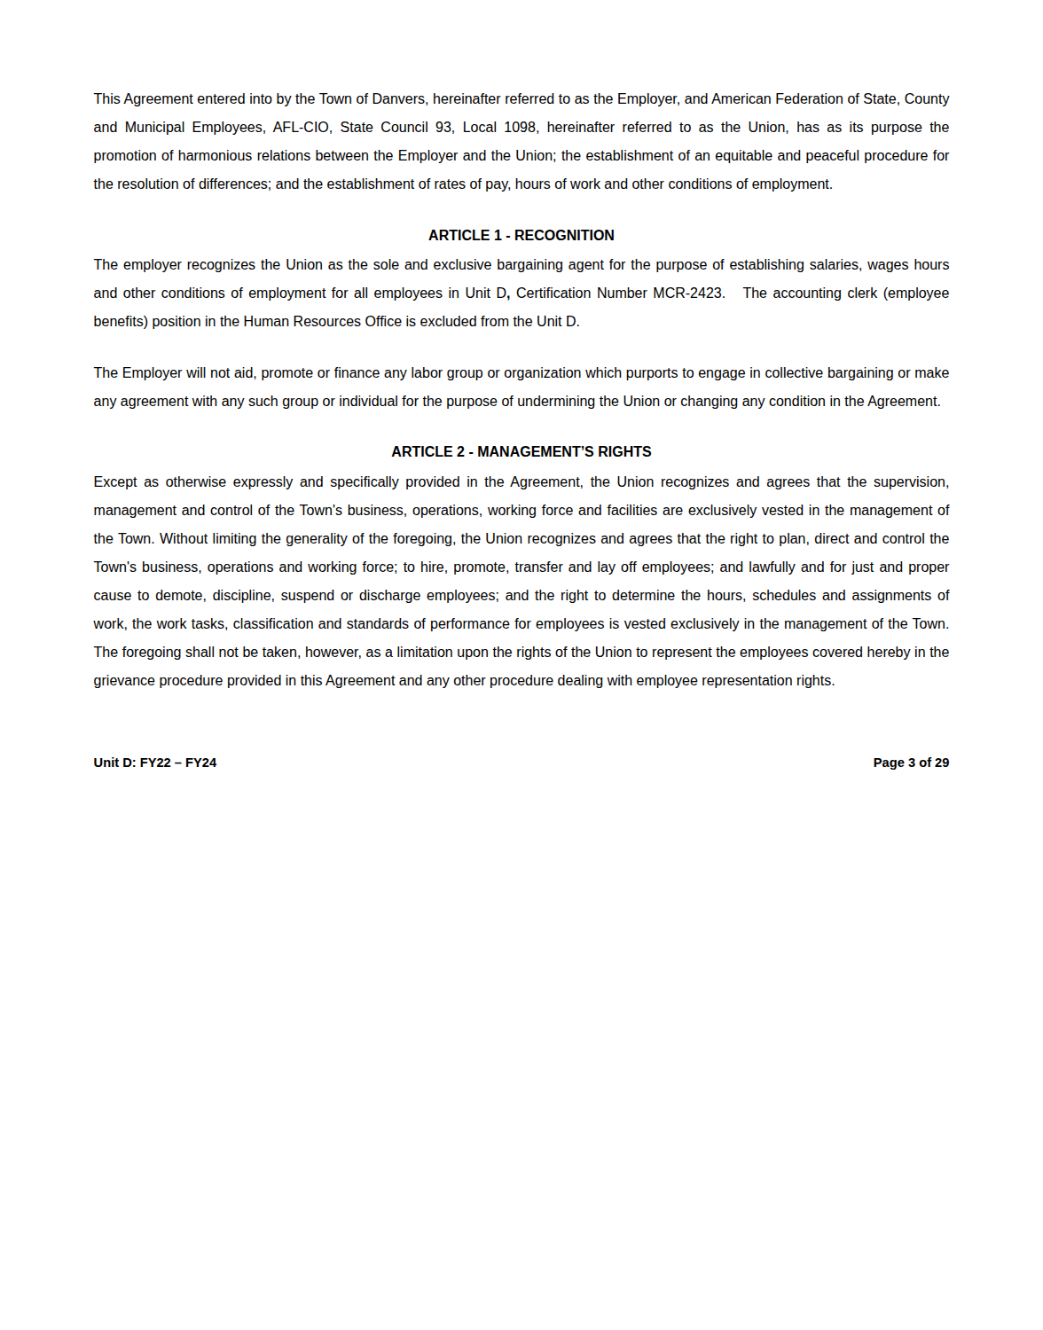This Agreement entered into by the Town of Danvers, hereinafter referred to as the Employer, and American Federation of State, County and Municipal Employees, AFL-CIO, State Council 93, Local 1098, hereinafter referred to as the Union, has as its purpose the promotion of harmonious relations between the Employer and the Union; the establishment of an equitable and peaceful procedure for the resolution of differences; and the establishment of rates of pay, hours of work and other conditions of employment.
ARTICLE 1 - RECOGNITION
The employer recognizes the Union as the sole and exclusive bargaining agent for the purpose of establishing salaries, wages hours and other conditions of employment for all employees in Unit D, Certification Number MCR-2423. The accounting clerk (employee benefits) position in the Human Resources Office is excluded from the Unit D.
The Employer will not aid, promote or finance any labor group or organization which purports to engage in collective bargaining or make any agreement with any such group or individual for the purpose of undermining the Union or changing any condition in the Agreement.
ARTICLE 2 - MANAGEMENT’S RIGHTS
Except as otherwise expressly and specifically provided in the Agreement, the Union recognizes and agrees that the supervision, management and control of the Town's business, operations, working force and facilities are exclusively vested in the management of the Town. Without limiting the generality of the foregoing, the Union recognizes and agrees that the right to plan, direct and control the Town's business, operations and working force; to hire, promote, transfer and lay off employees; and lawfully and for just and proper cause to demote, discipline, suspend or discharge employees; and the right to determine the hours, schedules and assignments of work, the work tasks, classification and standards of performance for employees is vested exclusively in the management of the Town. The foregoing shall not be taken, however, as a limitation upon the rights of the Union to represent the employees covered hereby in the grievance procedure provided in this Agreement and any other procedure dealing with employee representation rights.
Unit D: FY22 – FY24
Page 3 of 29